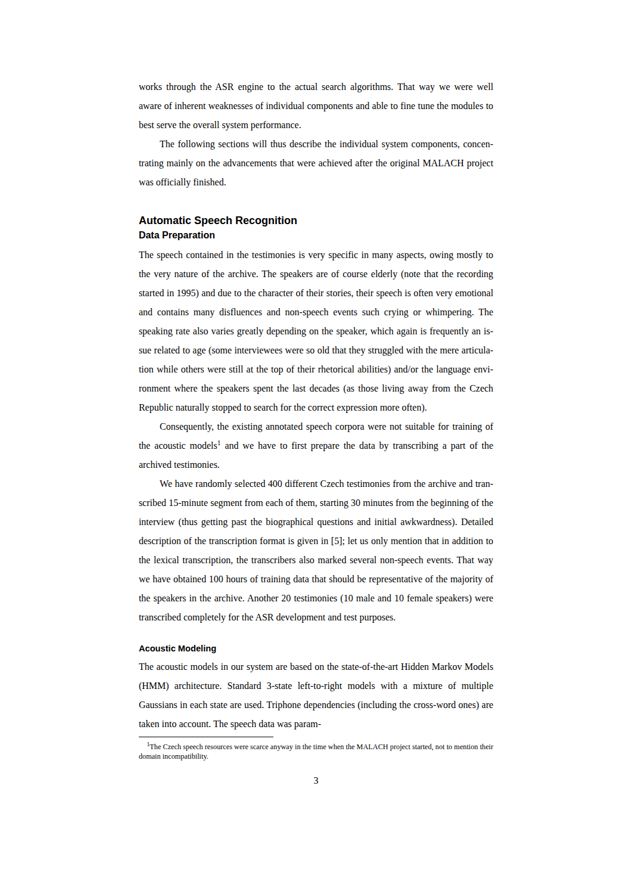works through the ASR engine to the actual search algorithms. That way we were well aware of inherent weaknesses of individual components and able to fine tune the modules to best serve the overall system performance.
The following sections will thus describe the individual system components, concentrating mainly on the advancements that were achieved after the original MALACH project was officially finished.
Automatic Speech Recognition
Data Preparation
The speech contained in the testimonies is very specific in many aspects, owing mostly to the very nature of the archive. The speakers are of course elderly (note that the recording started in 1995) and due to the character of their stories, their speech is often very emotional and contains many disfluences and non-speech events such crying or whimpering. The speaking rate also varies greatly depending on the speaker, which again is frequently an issue related to age (some interviewees were so old that they struggled with the mere articulation while others were still at the top of their rhetorical abilities) and/or the language environment where the speakers spent the last decades (as those living away from the Czech Republic naturally stopped to search for the correct expression more often).
Consequently, the existing annotated speech corpora were not suitable for training of the acoustic models1 and we have to first prepare the data by transcribing a part of the archived testimonies.
We have randomly selected 400 different Czech testimonies from the archive and transcribed 15-minute segment from each of them, starting 30 minutes from the beginning of the interview (thus getting past the biographical questions and initial awkwardness). Detailed description of the transcription format is given in [5]; let us only mention that in addition to the lexical transcription, the transcribers also marked several non-speech events. That way we have obtained 100 hours of training data that should be representative of the majority of the speakers in the archive. Another 20 testimonies (10 male and 10 female speakers) were transcribed completely for the ASR development and test purposes.
Acoustic Modeling
The acoustic models in our system are based on the state-of-the-art Hidden Markov Models (HMM) architecture. Standard 3-state left-to-right models with a mixture of multiple Gaussians in each state are used. Triphone dependencies (including the cross-word ones) are taken into account. The speech data was param-
1The Czech speech resources were scarce anyway in the time when the MALACH project started, not to mention their domain incompatibility.
3